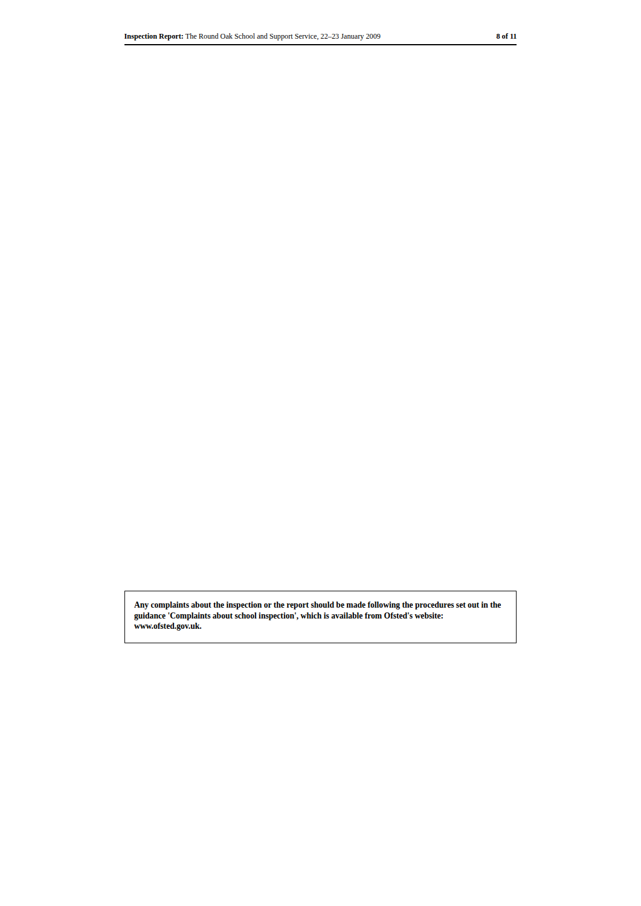Inspection Report: The Round Oak School and Support Service, 22–23 January 2009
8 of 11
Any complaints about the inspection or the report should be made following the procedures set out in the guidance 'Complaints about school inspection', which is available from Ofsted's website: www.ofsted.gov.uk.